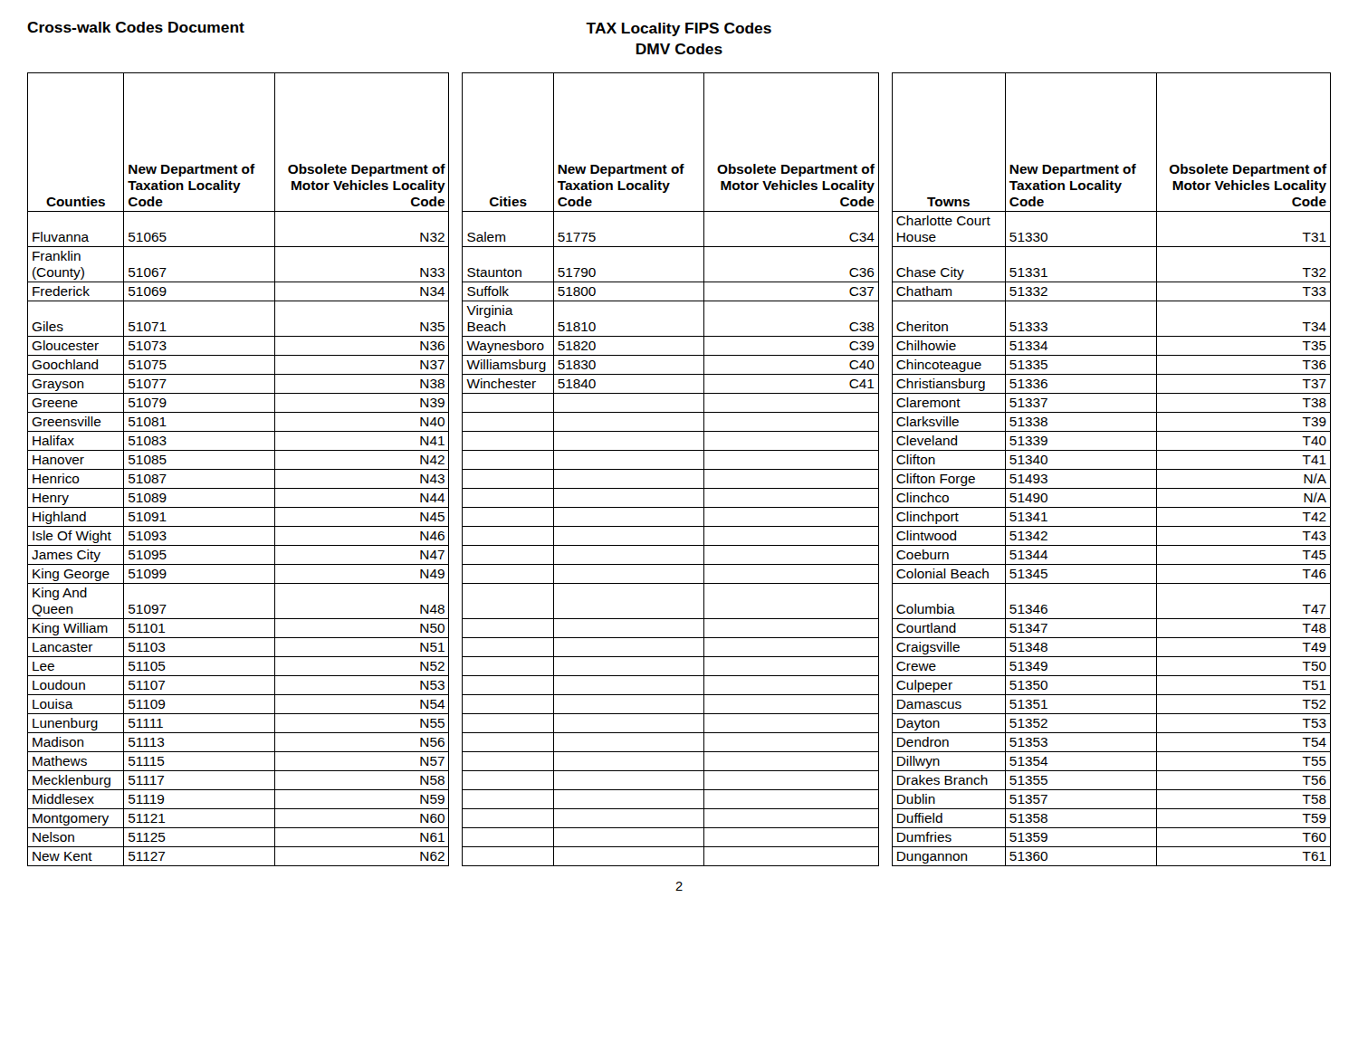Cross-walk Codes Document
TAX Locality FIPS Codes
DMV Codes
| Counties | New Department of Taxation Locality Code | Obsolete Department of Motor Vehicles Locality Code | | Cities | New Department of Taxation Locality Code | Obsolete Department of Motor Vehicles Locality Code | | Towns | New Department of Taxation Locality Code | Obsolete Department of Motor Vehicles Locality Code |
| --- | --- | --- | --- | --- | --- | --- | --- | --- | --- | --- |
| Fluvanna | 51065 | N32 | | Salem | 51775 | C34 | | Charlotte Court House | 51330 | T31 |
| Franklin (County) | 51067 | N33 | | Staunton | 51790 | C36 | | Chase City | 51331 | T32 |
| Frederick | 51069 | N34 | | Suffolk | 51800 | C37 | | Chatham | 51332 | T33 |
| Giles | 51071 | N35 | | Virginia Beach | 51810 | C38 | | Cheriton | 51333 | T34 |
| Gloucester | 51073 | N36 | | Waynesboro | 51820 | C39 | | Chilhowie | 51334 | T35 |
| Goochland | 51075 | N37 | | Williamsburg | 51830 | C40 | | Chincoteague | 51335 | T36 |
| Grayson | 51077 | N38 | | Winchester | 51840 | C41 | | Christiansburg | 51336 | T37 |
| Greene | 51079 | N39 | | | | | | Claremont | 51337 | T38 |
| Greensville | 51081 | N40 | | | | | | Clarksville | 51338 | T39 |
| Halifax | 51083 | N41 | | | | | | Cleveland | 51339 | T40 |
| Hanover | 51085 | N42 | | | | | | Clifton | 51340 | T41 |
| Henrico | 51087 | N43 | | | | | | Clifton Forge | 51493 | N/A |
| Henry | 51089 | N44 | | | | | | Clinchco | 51490 | N/A |
| Highland | 51091 | N45 | | | | | | Clinchport | 51341 | T42 |
| Isle Of Wight | 51093 | N46 | | | | | | Clintwood | 51342 | T43 |
| James City | 51095 | N47 | | | | | | Coeburn | 51344 | T45 |
| King George | 51099 | N49 | | | | | | Colonial Beach | 51345 | T46 |
| King And Queen | 51097 | N48 | | | | | | Columbia | 51346 | T47 |
| King William | 51101 | N50 | | | | | | Courtland | 51347 | T48 |
| Lancaster | 51103 | N51 | | | | | | Craigsville | 51348 | T49 |
| Lee | 51105 | N52 | | | | | | Crewe | 51349 | T50 |
| Loudoun | 51107 | N53 | | | | | | Culpeper | 51350 | T51 |
| Louisa | 51109 | N54 | | | | | | Damascus | 51351 | T52 |
| Lunenburg | 51111 | N55 | | | | | | Dayton | 51352 | T53 |
| Madison | 51113 | N56 | | | | | | Dendron | 51353 | T54 |
| Mathews | 51115 | N57 | | | | | | Dillwyn | 51354 | T55 |
| Mecklenburg | 51117 | N58 | | | | | | Drakes Branch | 51355 | T56 |
| Middlesex | 51119 | N59 | | | | | | Dublin | 51357 | T58 |
| Montgomery | 51121 | N60 | | | | | | Duffield | 51358 | T59 |
| Nelson | 51125 | N61 | | | | | | Dumfries | 51359 | T60 |
| New Kent | 51127 | N62 | | | | | | Dungannon | 51360 | T61 |
2